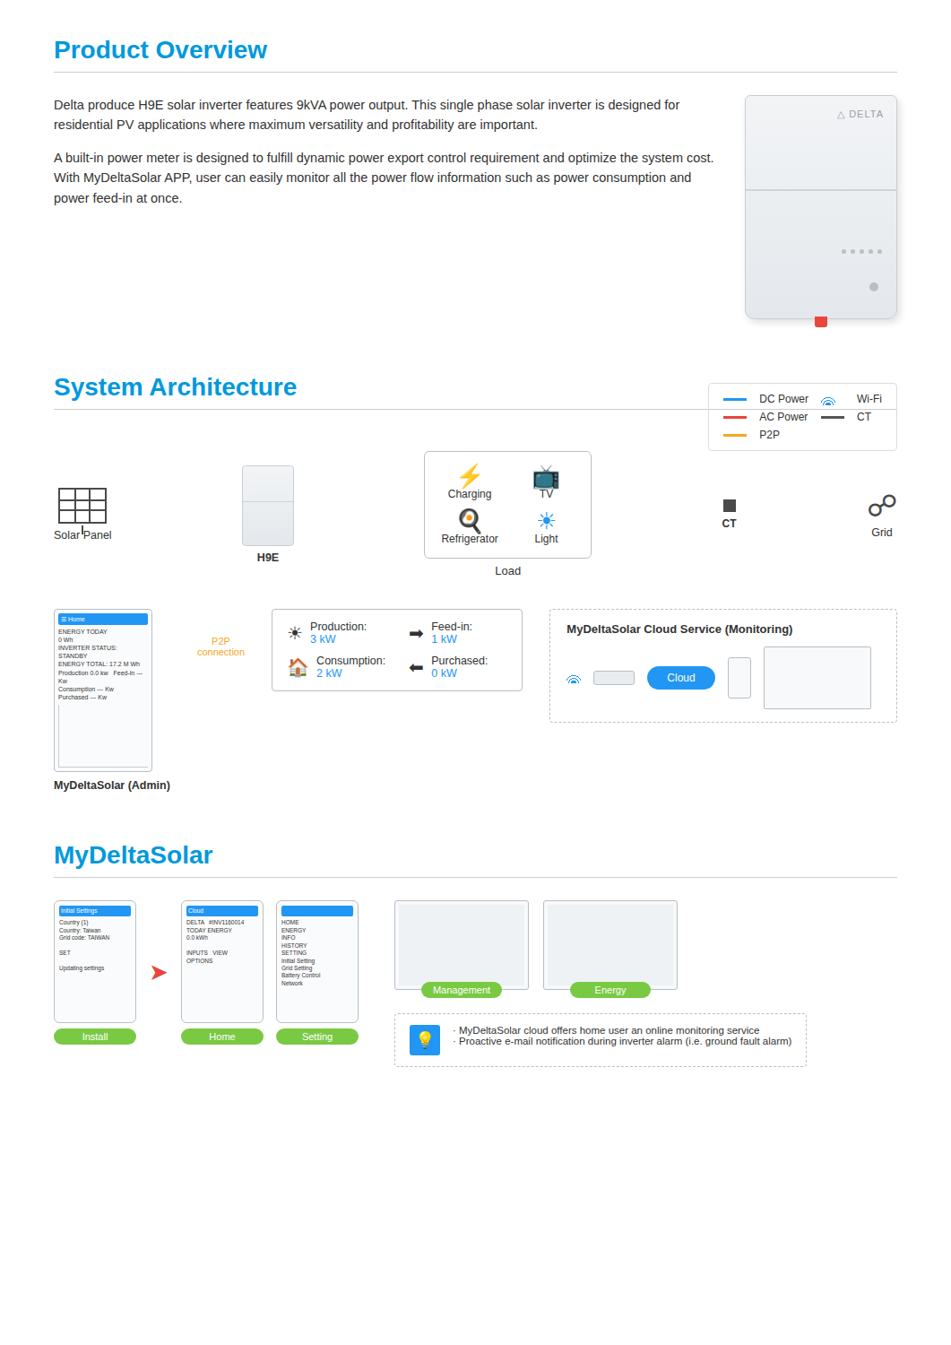Product Overview
Delta produce H9E solar inverter features 9kVA power output. This single phase solar inverter is designed for residential PV applications where maximum versatility and profitability are important.
A built-in power meter is designed to fulfill dynamic power export control requirement and optimize the system cost. With MyDeltaSolar APP, user can easily monitor all the power flow information such as power consumption and power feed-in at once.
△ DELTA
System Architecture
DC Power Wi-Fi AC Power CT P2P
Solar Panel
H9E
⚡
Charging
📺
TV
🍳
Refrigerator
☀
Light
Load
CT
☍
Grid
☰ Home
ENERGY TODAY
0 Wh
INVERTER STATUS: STANDBY
ENERGY TOTAL: 17.2 M Wh
Production 0.0 kw Feed-in --- Kw
Consumption --- Kw Purchased --- Kw
MyDeltaSolar (Admin)
P2P
connection
☀Production:
3 kW
➡Feed-in:
1 kW
🏠Consumption:
2 kW
⬅Purchased:
0 kW
MyDeltaSolar Cloud Service (Monitoring)
Cloud
MyDeltaSolar
Initial Settings
Country (1)
Country: Taiwan
Grid code: TAIWAN
SET
Updating settings
Install
➤
Cloud
DELTA #INV1160014
TODAY ENERGY
0.0 kWh
INPUTS VIEW OPTIONS
Home
HOME
ENERGY
INFO
HISTORY
SETTING
Initial Setting
Grid Setting
Battery Control
Network
Setting
Management
Energy
💡
MyDeltaSolar cloud offers home user an online monitoring service
Proactive e-mail notification during inverter alarm (i.e. ground fault alarm)